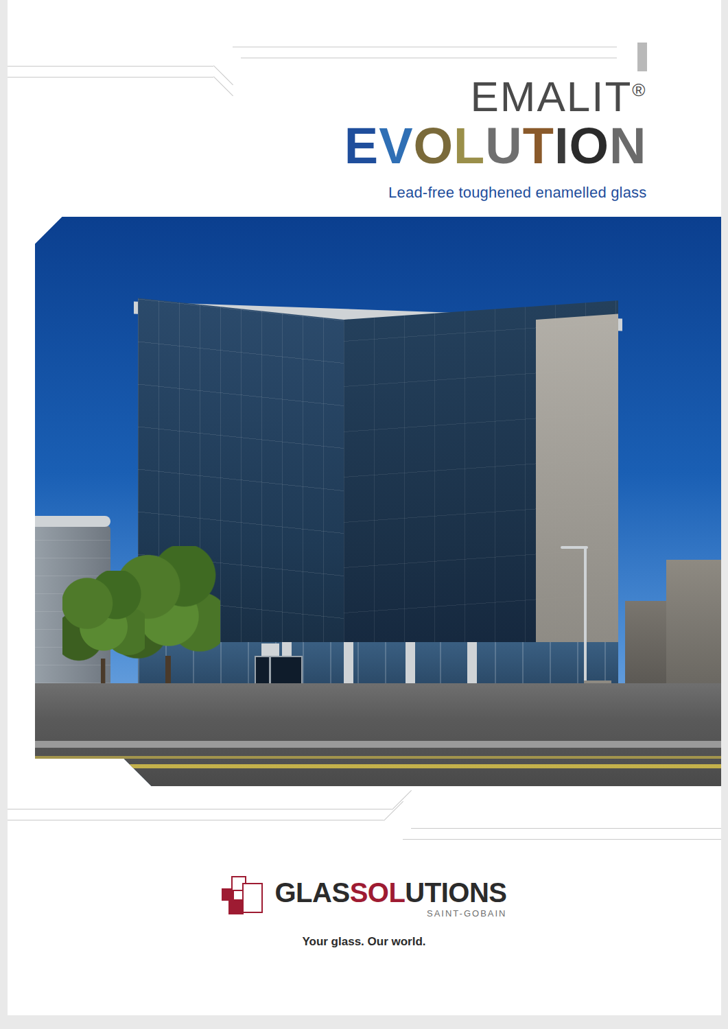EMALIT®
EVOLUTION
Lead-free toughened enamelled glass
GLASSOLUTIONS
SAINT-GOBAIN
Your glass. Our world.